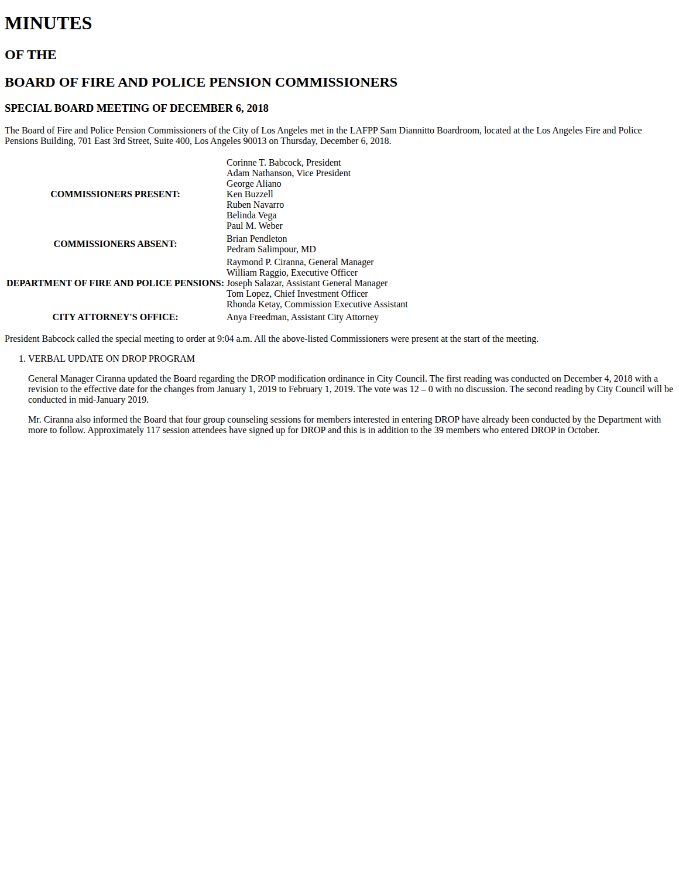MINUTES
OF THE
BOARD OF FIRE AND POLICE PENSION COMMISSIONERS
SPECIAL BOARD MEETING OF DECEMBER 6, 2018
The Board of Fire and Police Pension Commissioners of the City of Los Angeles met in the LAFPP Sam Diannitto Boardroom, located at the Los Angeles Fire and Police Pensions Building, 701 East 3rd Street, Suite 400, Los Angeles 90013 on Thursday, December 6, 2018.
| COMMISSIONERS PRESENT: | Corinne T. Babcock, President Adam Nathanson, Vice President George Aliano Ken Buzzell Ruben Navarro Belinda Vega Paul M. Weber |
| COMMISSIONERS ABSENT: | Brian Pendleton Pedram Salimpour, MD |
| DEPARTMENT OF FIRE AND POLICE PENSIONS: | Raymond P. Ciranna, General Manager William Raggio, Executive Officer Joseph Salazar, Assistant General Manager Tom Lopez, Chief Investment Officer Rhonda Ketay, Commission Executive Assistant |
| CITY ATTORNEY'S OFFICE: | Anya Freedman, Assistant City Attorney |
President Babcock called the special meeting to order at 9:04 a.m. All the above-listed Commissioners were present at the start of the meeting.
VERBAL UPDATE ON DROP PROGRAM
General Manager Ciranna updated the Board regarding the DROP modification ordinance in City Council. The first reading was conducted on December 4, 2018 with a revision to the effective date for the changes from January 1, 2019 to February 1, 2019. The vote was 12 – 0 with no discussion. The second reading by City Council will be conducted in mid-January 2019.
Mr. Ciranna also informed the Board that four group counseling sessions for members interested in entering DROP have already been conducted by the Department with more to follow. Approximately 117 session attendees have signed up for DROP and this is in addition to the 39 members who entered DROP in October.